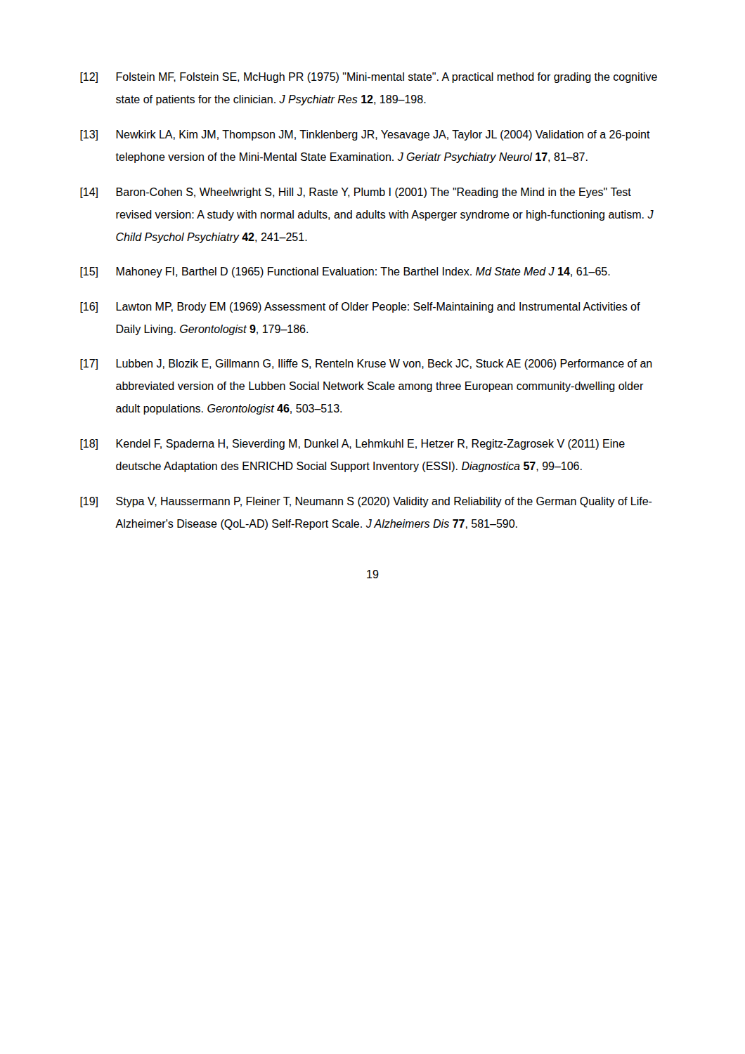[12] Folstein MF, Folstein SE, McHugh PR (1975) "Mini-mental state". A practical method for grading the cognitive state of patients for the clinician. J Psychiatr Res 12, 189–198.
[13] Newkirk LA, Kim JM, Thompson JM, Tinklenberg JR, Yesavage JA, Taylor JL (2004) Validation of a 26-point telephone version of the Mini-Mental State Examination. J Geriatr Psychiatry Neurol 17, 81–87.
[14] Baron-Cohen S, Wheelwright S, Hill J, Raste Y, Plumb I (2001) The "Reading the Mind in the Eyes" Test revised version: A study with normal adults, and adults with Asperger syndrome or high-functioning autism. J Child Psychol Psychiatry 42, 241–251.
[15] Mahoney FI, Barthel D (1965) Functional Evaluation: The Barthel Index. Md State Med J 14, 61–65.
[16] Lawton MP, Brody EM (1969) Assessment of Older People: Self-Maintaining and Instrumental Activities of Daily Living. Gerontologist 9, 179–186.
[17] Lubben J, Blozik E, Gillmann G, Iliffe S, Renteln Kruse W von, Beck JC, Stuck AE (2006) Performance of an abbreviated version of the Lubben Social Network Scale among three European community-dwelling older adult populations. Gerontologist 46, 503–513.
[18] Kendel F, Spaderna H, Sieverding M, Dunkel A, Lehmkuhl E, Hetzer R, Regitz-Zagrosek V (2011) Eine deutsche Adaptation des ENRICHD Social Support Inventory (ESSI). Diagnostica 57, 99–106.
[19] Stypa V, Haussermann P, Fleiner T, Neumann S (2020) Validity and Reliability of the German Quality of Life-Alzheimer's Disease (QoL-AD) Self-Report Scale. J Alzheimers Dis 77, 581–590.
19